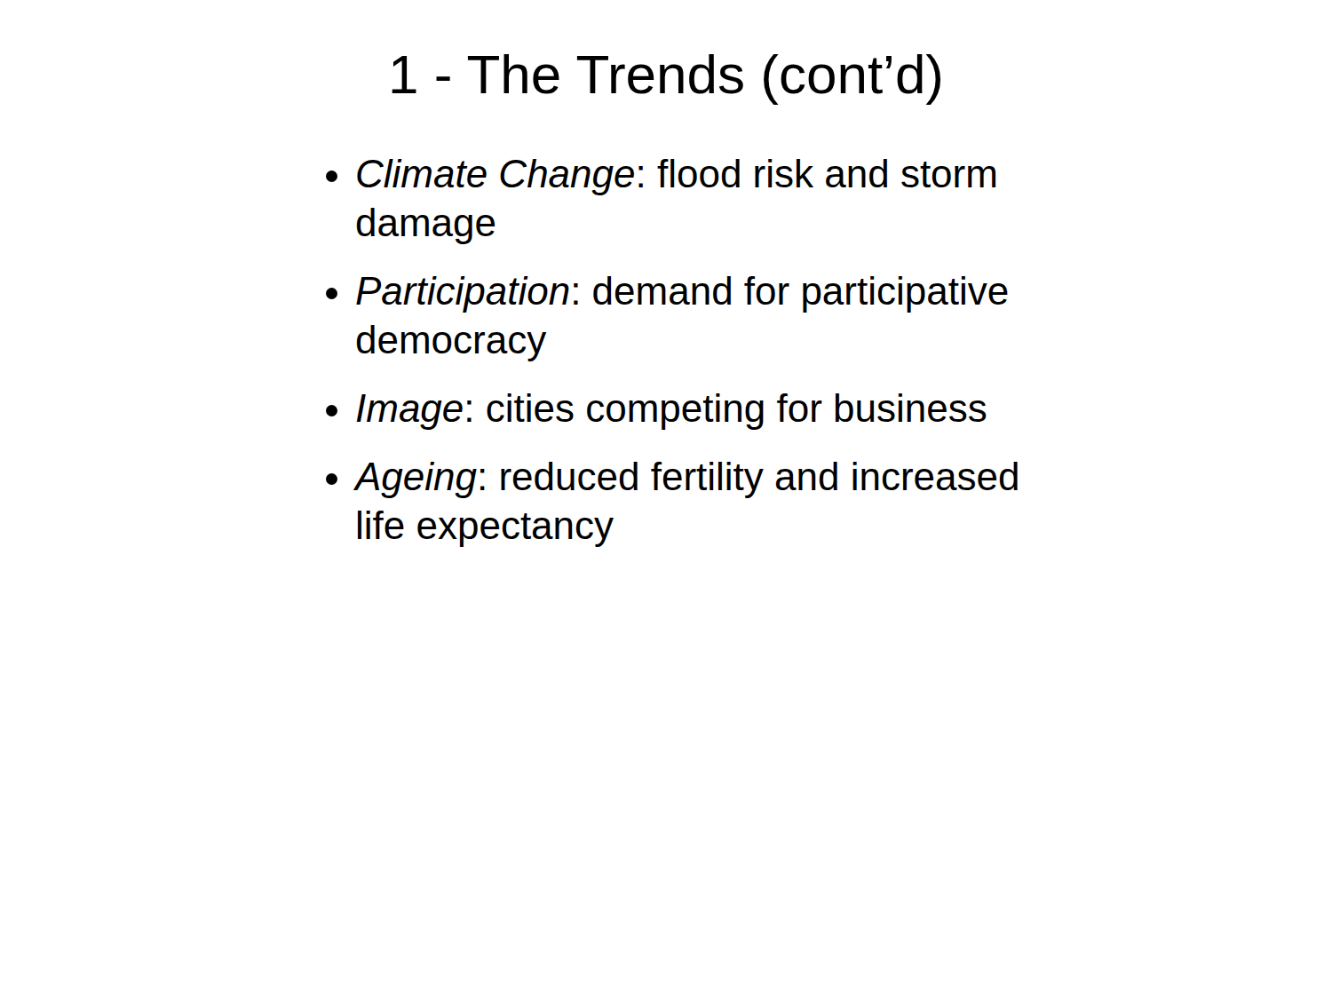1 - The Trends (cont’d)
Climate Change: flood risk and storm damage
Participation: demand for participative democracy
Image: cities competing for business
Ageing: reduced fertility and increased life expectancy